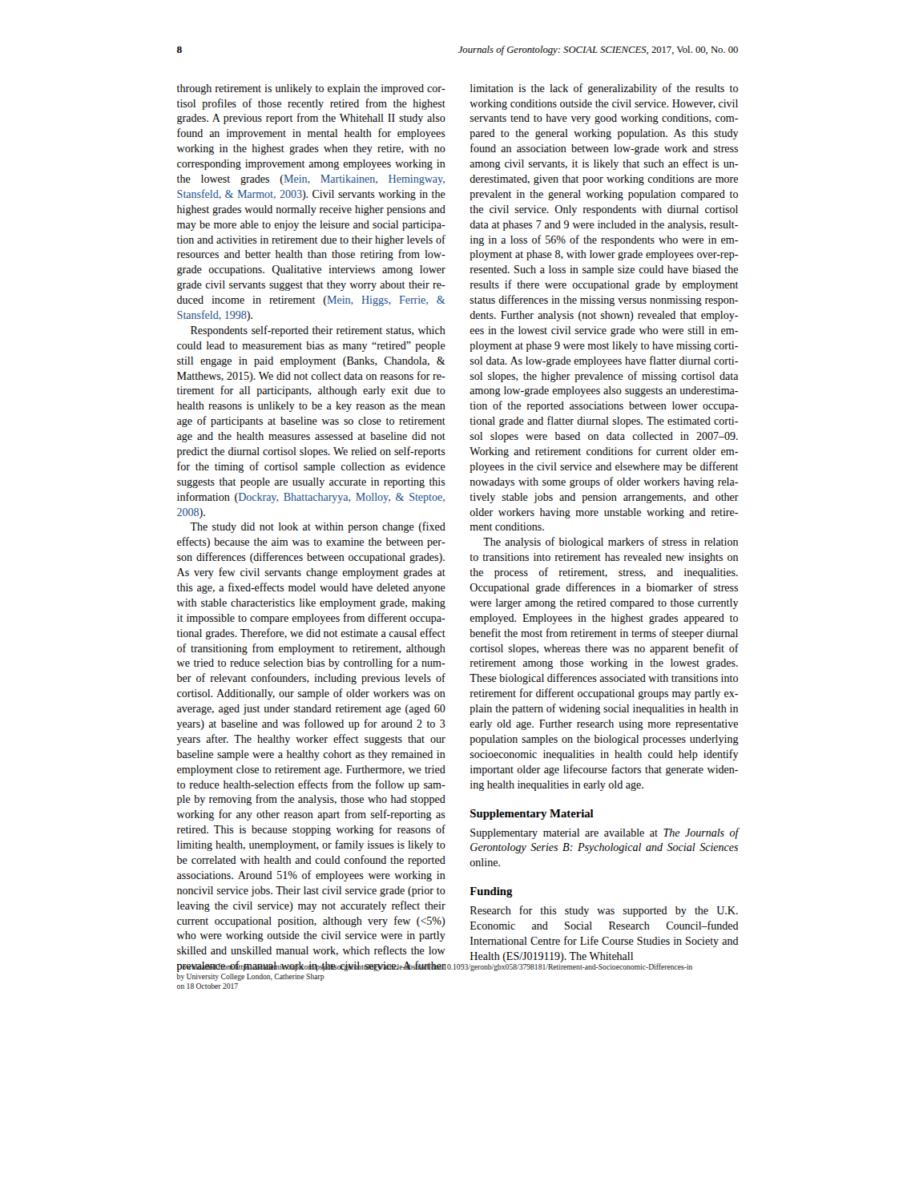8 Journals of Gerontology: SOCIAL SCIENCES, 2017, Vol. 00, No. 00
through retirement is unlikely to explain the improved cortisol profiles of those recently retired from the highest grades. A previous report from the Whitehall II study also found an improvement in mental health for employees working in the highest grades when they retire, with no corresponding improvement among employees working in the lowest grades (Mein, Martikainen, Hemingway, Stansfeld, & Marmot, 2003). Civil servants working in the highest grades would normally receive higher pensions and may be more able to enjoy the leisure and social participation and activities in retirement due to their higher levels of resources and better health than those retiring from low-grade occupations. Qualitative interviews among lower grade civil servants suggest that they worry about their reduced income in retirement (Mein, Higgs, Ferrie, & Stansfeld, 1998).
Respondents self-reported their retirement status, which could lead to measurement bias as many “retired” people still engage in paid employment (Banks, Chandola, & Matthews, 2015). We did not collect data on reasons for retirement for all participants, although early exit due to health reasons is unlikely to be a key reason as the mean age of participants at baseline was so close to retirement age and the health measures assessed at baseline did not predict the diurnal cortisol slopes. We relied on self-reports for the timing of cortisol sample collection as evidence suggests that people are usually accurate in reporting this information (Dockray, Bhattacharyya, Molloy, & Steptoe, 2008).
The study did not look at within person change (fixed effects) because the aim was to examine the between person differences (differences between occupational grades). As very few civil servants change employment grades at this age, a fixed-effects model would have deleted anyone with stable characteristics like employment grade, making it impossible to compare employees from different occupational grades. Therefore, we did not estimate a causal effect of transitioning from employment to retirement, although we tried to reduce selection bias by controlling for a number of relevant confounders, including previous levels of cortisol. Additionally, our sample of older workers was on average, aged just under standard retirement age (aged 60 years) at baseline and was followed up for around 2 to 3 years after. The healthy worker effect suggests that our baseline sample were a healthy cohort as they remained in employment close to retirement age. Furthermore, we tried to reduce health-selection effects from the follow up sample by removing from the analysis, those who had stopped working for any other reason apart from self-reporting as retired. This is because stopping working for reasons of limiting health, unemployment, or family issues is likely to be correlated with health and could confound the reported associations. Around 51% of employees were working in noncivil service jobs. Their last civil service grade (prior to leaving the civil service) may not accurately reflect their current occupational position, although very few (<5%) who were working outside the civil service were in partly skilled and unskilled manual work, which reflects the low prevalence of manual work in the civil service. A further limitation is the lack of generalizability of the results to working conditions outside the civil service. However, civil servants tend to have very good working conditions, compared to the general working population. As this study found an association between low-grade work and stress among civil servants, it is likely that such an effect is underestimated, given that poor working conditions are more prevalent in the general working population compared to the civil service. Only respondents with diurnal cortisol data at phases 7 and 9 were included in the analysis, resulting in a loss of 56% of the respondents who were in employment at phase 8, with lower grade employees over-represented. Such a loss in sample size could have biased the results if there were occupational grade by employment status differences in the missing versus nonmissing respondents. Further analysis (not shown) revealed that employees in the lowest civil service grade who were still in employment at phase 9 were most likely to have missing cortisol data. As low-grade employees have flatter diurnal cortisol slopes, the higher prevalence of missing cortisol data among low-grade employees also suggests an underestimation of the reported associations between lower occupational grade and flatter diurnal slopes. The estimated cortisol slopes were based on data collected in 2007–09. Working and retirement conditions for current older employees in the civil service and elsewhere may be different nowadays with some groups of older workers having relatively stable jobs and pension arrangements, and other older workers having more unstable working and retirement conditions.
The analysis of biological markers of stress in relation to transitions into retirement has revealed new insights on the process of retirement, stress, and inequalities. Occupational grade differences in a biomarker of stress were larger among the retired compared to those currently employed. Employees in the highest grades appeared to benefit the most from retirement in terms of steeper diurnal cortisol slopes, whereas there was no apparent benefit of retirement among those working in the lowest grades. These biological differences associated with transitions into retirement for different occupational groups may partly explain the pattern of widening social inequalities in health in early old age. Further research using more representative population samples on the biological processes underlying socioeconomic inequalities in health could help identify important older age lifecourse factors that generate widening health inequalities in early old age.
Supplementary Material
Supplementary material are available at The Journals of Gerontology Series B: Psychological and Social Sciences online.
Funding
Research for this study was supported by the U.K. Economic and Social Research Council–funded International Centre for Life Course Studies in Society and Health (ES/J019119). The Whitehall
Downloaded from https://academic.oup.com/psychsocgerontology/article-abstract/doi/10.1093/geronb/gbx058/3798181/Retirement-and-Socioeconomic-Differences-in by University College London, Catherine Sharp on 18 October 2017